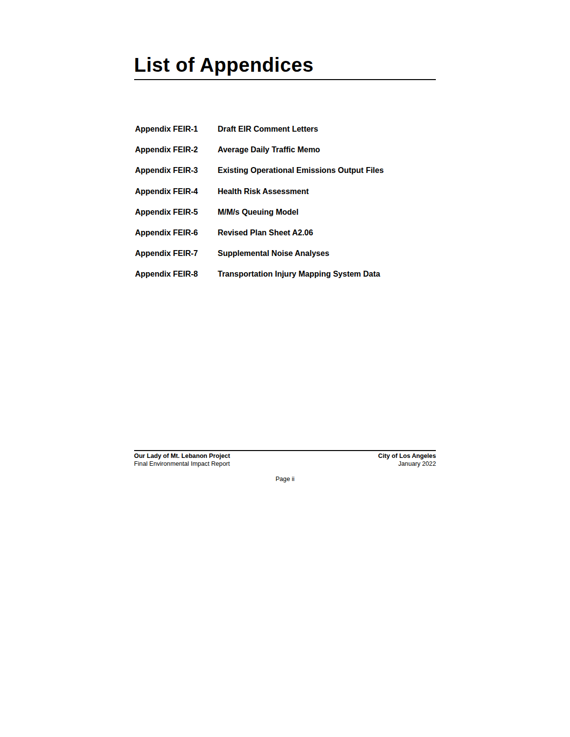List of Appendices
| Appendix FEIR-1 | Draft EIR Comment Letters |
| Appendix FEIR-2 | Average Daily Traffic Memo |
| Appendix FEIR-3 | Existing Operational Emissions Output Files |
| Appendix FEIR-4 | Health Risk Assessment |
| Appendix FEIR-5 | M/M/s Queuing Model |
| Appendix FEIR-6 | Revised Plan Sheet A2.06 |
| Appendix FEIR-7 | Supplemental Noise Analyses |
| Appendix FEIR-8 | Transportation Injury Mapping System Data |
Our Lady of Mt. Lebanon Project
Final Environmental Impact Report
City of Los Angeles
January 2022
Page ii